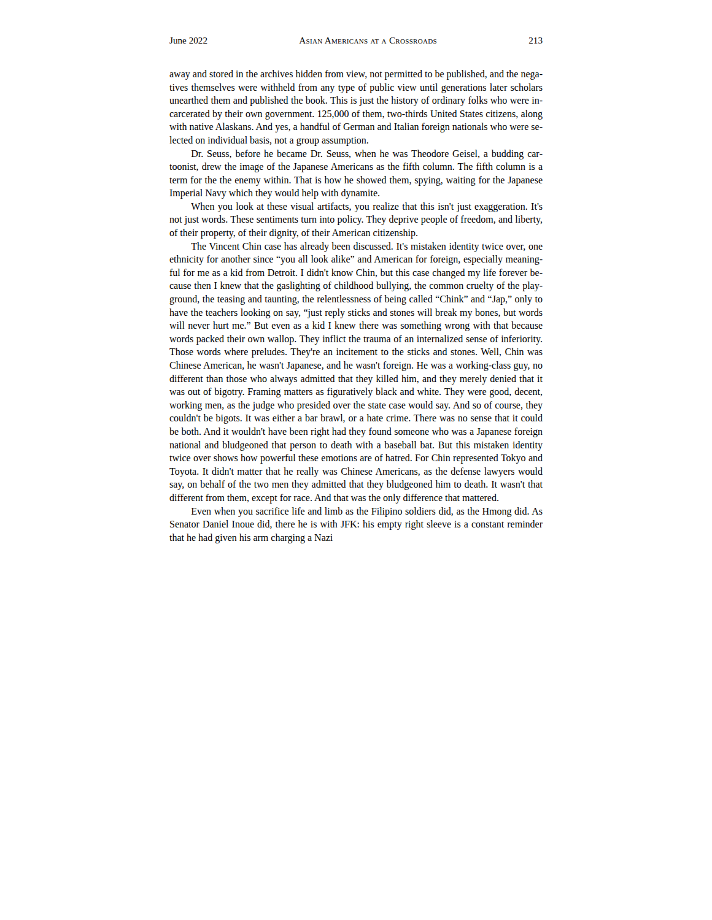June 2022 Asian Americans at a Crossroads 213
away and stored in the archives hidden from view, not permitted to be published, and the negatives themselves were withheld from any type of public view until generations later scholars unearthed them and published the book. This is just the history of ordinary folks who were incarcerated by their own government. 125,000 of them, two-thirds United States citizens, along with native Alaskans. And yes, a handful of German and Italian foreign nationals who were selected on individual basis, not a group assumption.
Dr. Seuss, before he became Dr. Seuss, when he was Theodore Geisel, a budding cartoonist, drew the image of the Japanese Americans as the fifth column. The fifth column is a term for the the enemy within. That is how he showed them, spying, waiting for the Japanese Imperial Navy which they would help with dynamite.
When you look at these visual artifacts, you realize that this isn't just exaggeration. It's not just words. These sentiments turn into policy. They deprive people of freedom, and liberty, of their property, of their dignity, of their American citizenship.
The Vincent Chin case has already been discussed. It's mistaken identity twice over, one ethnicity for another since “you all look alike” and American for foreign, especially meaningful for me as a kid from Detroit. I didn't know Chin, but this case changed my life forever because then I knew that the gaslighting of childhood bullying, the common cruelty of the playground, the teasing and taunting, the relentlessness of being called “Chink” and “Jap,” only to have the teachers looking on say, “just reply sticks and stones will break my bones, but words will never hurt me.” But even as a kid I knew there was something wrong with that because words packed their own wallop. They inflict the trauma of an internalized sense of inferiority. Those words where preludes. They're an incitement to the sticks and stones. Well, Chin was Chinese American, he wasn't Japanese, and he wasn't foreign. He was a working-class guy, no different than those who always admitted that they killed him, and they merely denied that it was out of bigotry. Framing matters as figuratively black and white. They were good, decent, working men, as the judge who presided over the state case would say. And so of course, they couldn't be bigots. It was either a bar brawl, or a hate crime. There was no sense that it could be both. And it wouldn't have been right had they found someone who was a Japanese foreign national and bludgeoned that person to death with a baseball bat. But this mistaken identity twice over shows how powerful these emotions are of hatred. For Chin represented Tokyo and Toyota. It didn't matter that he really was Chinese Americans, as the defense lawyers would say, on behalf of the two men they admitted that they bludgeoned him to death. It wasn't that different from them, except for race. And that was the only difference that mattered.
Even when you sacrifice life and limb as the Filipino soldiers did, as the Hmong did. As Senator Daniel Inoue did, there he is with JFK: his empty right sleeve is a constant reminder that he had given his arm charging a Nazi